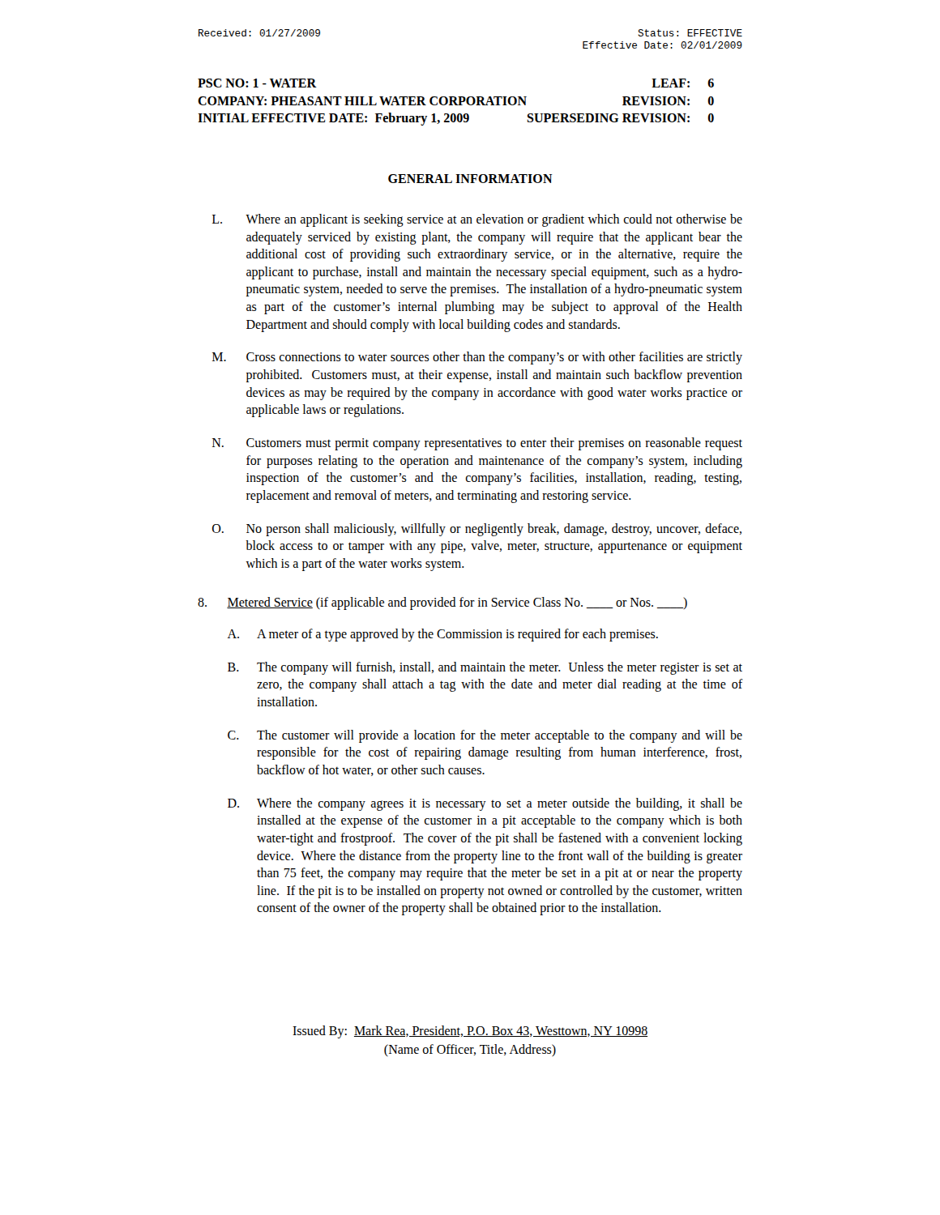Received: 01/27/2009
Status: EFFECTIVE
Effective Date: 02/01/2009
| PSC NO: 1 - WATER | LEAF: | 6 |
| COMPANY: PHEASANT HILL WATER CORPORATION | REVISION: | 0 |
| INITIAL EFFECTIVE DATE: February 1, 2009 | SUPERSEDING REVISION: | 0 |
GENERAL INFORMATION
L. Where an applicant is seeking service at an elevation or gradient which could not otherwise be adequately serviced by existing plant, the company will require that the applicant bear the additional cost of providing such extraordinary service, or in the alternative, require the applicant to purchase, install and maintain the necessary special equipment, such as a hydro-pneumatic system, needed to serve the premises. The installation of a hydro-pneumatic system as part of the customer’s internal plumbing may be subject to approval of the Health Department and should comply with local building codes and standards.
M. Cross connections to water sources other than the company’s or with other facilities are strictly prohibited. Customers must, at their expense, install and maintain such backflow prevention devices as may be required by the company in accordance with good water works practice or applicable laws or regulations.
N. Customers must permit company representatives to enter their premises on reasonable request for purposes relating to the operation and maintenance of the company’s system, including inspection of the customer’s and the company’s facilities, installation, reading, testing, replacement and removal of meters, and terminating and restoring service.
O. No person shall maliciously, willfully or negligently break, damage, destroy, uncover, deface, block access to or tamper with any pipe, valve, meter, structure, appurtenance or equipment which is a part of the water works system.
8. Metered Service (if applicable and provided for in Service Class No. ____ or Nos. ____)
A. A meter of a type approved by the Commission is required for each premises.
B. The company will furnish, install, and maintain the meter. Unless the meter register is set at zero, the company shall attach a tag with the date and meter dial reading at the time of installation.
C. The customer will provide a location for the meter acceptable to the company and will be responsible for the cost of repairing damage resulting from human interference, frost, backflow of hot water, or other such causes.
D. Where the company agrees it is necessary to set a meter outside the building, it shall be installed at the expense of the customer in a pit acceptable to the company which is both water-tight and frostproof. The cover of the pit shall be fastened with a convenient locking device. Where the distance from the property line to the front wall of the building is greater than 75 feet, the company may require that the meter be set in a pit at or near the property line. If the pit is to be installed on property not owned or controlled by the customer, written consent of the owner of the property shall be obtained prior to the installation.
Issued By: Mark Rea, President, P.O. Box 43, Westtown, NY 10998
(Name of Officer, Title, Address)